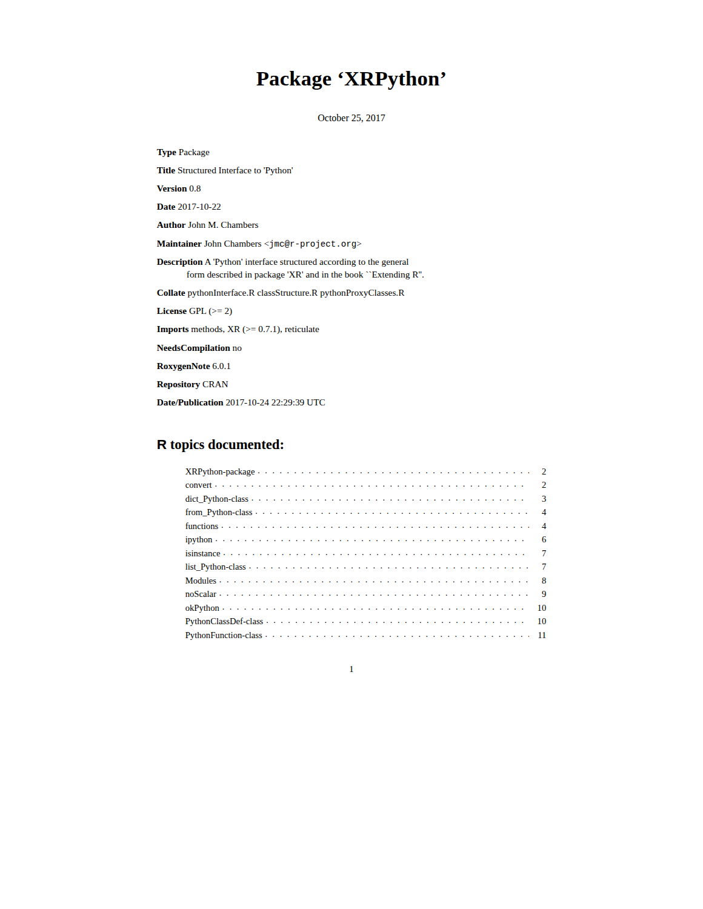Package ‘XRPython’
October 25, 2017
Type Package
Title Structured Interface to 'Python'
Version 0.8
Date 2017-10-22
Author John M. Chambers
Maintainer John Chambers <jmc@r-project.org>
Description A 'Python' interface structured according to the general form described in package 'XR' and in the book ``Extending R''.
Collate pythonInterface.R classStructure.R pythonProxyClasses.R
License GPL (>= 2)
Imports methods, XR (>= 0.7.1), reticulate
NeedsCompilation no
RoxygenNote 6.0.1
Repository CRAN
Date/Publication 2017-10-24 22:29:39 UTC
R topics documented:
XRPython-package. . . . . . . . . . . . . . . . . . . . . . . . . . . . . . . . . . . . . . . . . . . . . 2
convert. . . . . . . . . . . . . . . . . . . . . . . . . . . . . . . . . . . . . . . . . . . . . . . . . . 2
dict_Python-class. . . . . . . . . . . . . . . . . . . . . . . . . . . . . . . . . . . . . . . . . 3
from_Python-class. . . . . . . . . . . . . . . . . . . . . . . . . . . . . . . . . . . . . . . . 4
functions. . . . . . . . . . . . . . . . . . . . . . . . . . . . . . . . . . . . . . . . . . . . . . . . 4
ipython. . . . . . . . . . . . . . . . . . . . . . . . . . . . . . . . . . . . . . . . . . . . . . . . . 6
isinstance. . . . . . . . . . . . . . . . . . . . . . . . . . . . . . . . . . . . . . . . . . . . . . . . 7
list_Python-class. . . . . . . . . . . . . . . . . . . . . . . . . . . . . . . . . . . . . . . . . . 7
Modules. . . . . . . . . . . . . . . . . . . . . . . . . . . . . . . . . . . . . . . . . . . . . . . . 8
noScalar. . . . . . . . . . . . . . . . . . . . . . . . . . . . . . . . . . . . . . . . . . . . . . . . 9
okPython. . . . . . . . . . . . . . . . . . . . . . . . . . . . . . . . . . . . . . . . . . . . . . . 10
PythonClassDef-class. . . . . . . . . . . . . . . . . . . . . . . . . . . . . . . . . . . . . . . 10
PythonFunction-class. . . . . . . . . . . . . . . . . . . . . . . . . . . . . . . . . . . . . . . 11
1